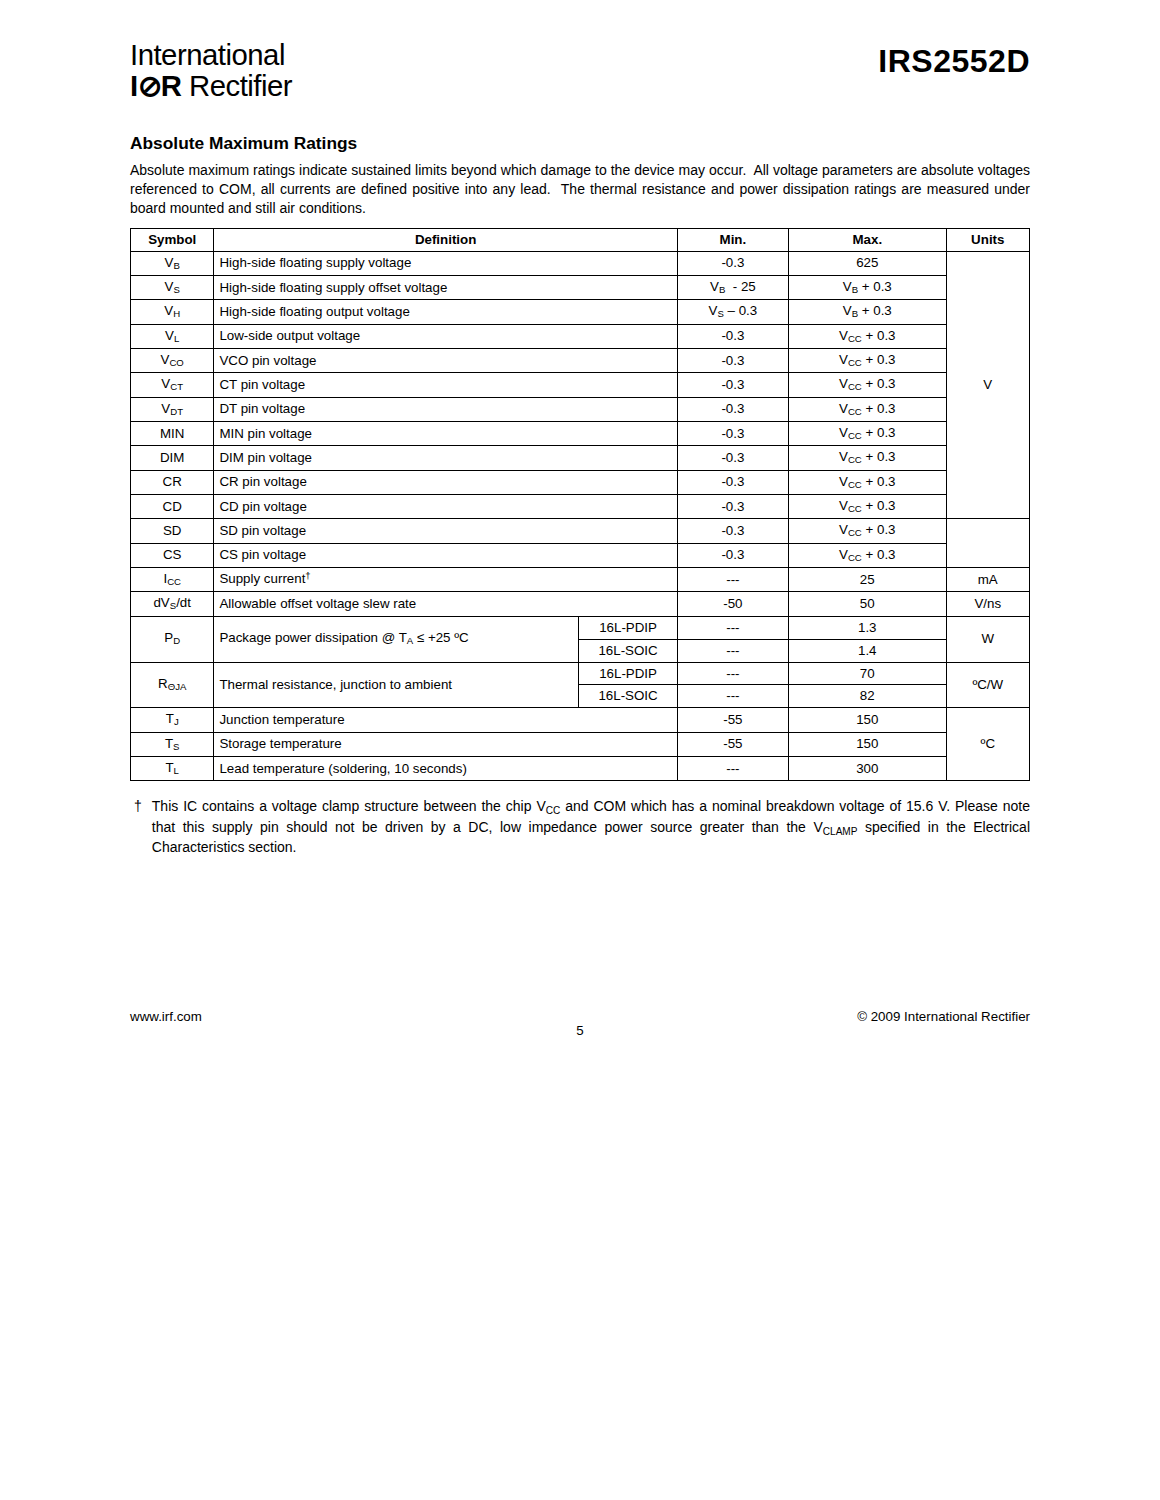International
I⊘R Rectifier
IRS2552D
Absolute Maximum Ratings
Absolute maximum ratings indicate sustained limits beyond which damage to the device may occur. All voltage parameters are absolute voltages referenced to COM, all currents are defined positive into any lead. The thermal resistance and power dissipation ratings are measured under board mounted and still air conditions.
| Symbol | Definition | Min. | Max. | Units |
| --- | --- | --- | --- | --- |
| V B | High-side floating supply voltage | -0.3 | 625 | V |
| V S | High-side floating supply offset voltage | V B - 25 | V B + 0.3 |
| V H | High-side floating output voltage | V S – 0.3 | V B + 0.3 |
| V L | Low-side output voltage | -0.3 | V CC + 0.3 |
| V CO | VCO pin voltage | -0.3 | V CC + 0.3 |
| V CT | CT pin voltage | -0.3 | V CC + 0.3 |
| V DT | DT pin voltage | -0.3 | V CC + 0.3 |
| MIN | MIN pin voltage | -0.3 | V CC + 0.3 |
| DIM | DIM pin voltage | -0.3 | V CC + 0.3 |
| CR | CR pin voltage | -0.3 | V CC + 0.3 |
| CD | CD pin voltage | -0.3 | V CC + 0.3 |
| SD | SD pin voltage | -0.3 | V CC + 0.3 | |
| CS | CS pin voltage | -0.3 | V CC + 0.3 |
| I CC | Supply current † | --- | 25 | mA |
| dV S /dt | Allowable offset voltage slew rate | -50 | 50 | V/ns |
| P D | Package power dissipation @ T A ≤ +25 ºC | 16L-PDIP | --- | 1.3 | W |
| 16L-SOIC | --- | 1.4 |
| R ΘJA | Thermal resistance, junction to ambient | 16L-PDIP | --- | 70 | ºC/W |
| 16L-SOIC | --- | 82 |
| T J | Junction temperature | -55 | 150 | ºC |
| T S | Storage temperature | -55 | 150 |
| T L | Lead temperature (soldering, 10 seconds) | --- | 300 |
† This IC contains a voltage clamp structure between the chip VCC and COM which has a nominal breakdown voltage of 15.6 V. Please note that this supply pin should not be driven by a DC, low impedance power source greater than the VCLAMP specified in the Electrical Characteristics section.
www.irf.com © 2009 International Rectifier
5